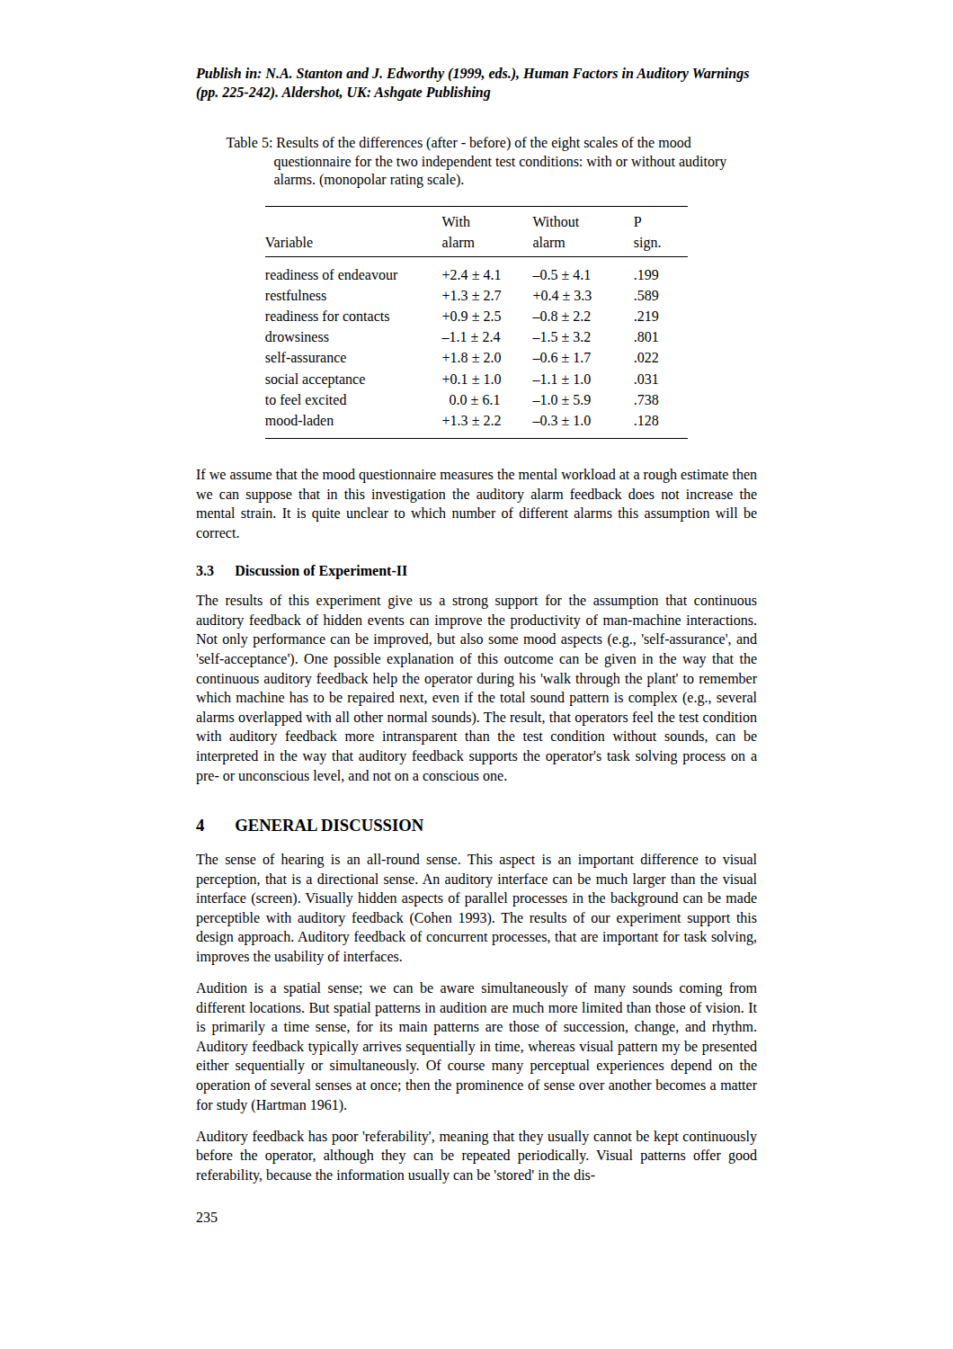Publish in: N.A. Stanton and J. Edworthy (1999, eds.), Human Factors in Auditory Warnings (pp. 225-242). Aldershot, UK: Ashgate Publishing
Table 5: Results of the differences (after - before) of the eight scales of the mood questionnaire for the two independent test conditions: with or without auditory alarms. (monopolar rating scale).
| | With | Without | P |
| --- | --- | --- | --- |
| Variable | alarm | alarm | sign. |
| readiness of endeavour | +2.4 ± 4.1 | –0.5 ± 4.1 | .199 |
| restfulness | +1.3 ± 2.7 | +0.4 ± 3.3 | .589 |
| readiness for contacts | +0.9 ± 2.5 | –0.8 ± 2.2 | .219 |
| drowsiness | –1.1 ± 2.4 | –1.5 ± 3.2 | .801 |
| self-assurance | +1.8 ± 2.0 | –0.6 ± 1.7 | .022 |
| social acceptance | +0.1 ± 1.0 | –1.1 ± 1.0 | .031 |
| to feel excited | 0.0 ± 6.1 | –1.0 ± 5.9 | .738 |
| mood-laden | +1.3 ± 2.2 | –0.3 ± 1.0 | .128 |
If we assume that the mood questionnaire measures the mental workload at a rough estimate then we can suppose that in this investigation the auditory alarm feedback does not increase the mental strain. It is quite unclear to which number of different alarms this assumption will be correct.
3.3 Discussion of Experiment-II
The results of this experiment give us a strong support for the assumption that continuous auditory feedback of hidden events can improve the productivity of man-machine interactions. Not only performance can be improved, but also some mood aspects (e.g., 'self-assurance', and 'self-acceptance'). One possible explanation of this outcome can be given in the way that the continuous auditory feedback help the operator during his 'walk through the plant' to remember which machine has to be repaired next, even if the total sound pattern is complex (e.g., several alarms overlapped with all other normal sounds). The result, that operators feel the test condition with auditory feedback more intransparent than the test condition without sounds, can be interpreted in the way that auditory feedback supports the operator's task solving process on a pre- or unconscious level, and not on a conscious one.
4 GENERAL DISCUSSION
The sense of hearing is an all-round sense. This aspect is an important difference to visual perception, that is a directional sense. An auditory interface can be much larger than the visual interface (screen). Visually hidden aspects of parallel processes in the background can be made perceptible with auditory feedback (Cohen 1993). The results of our experiment support this design approach. Auditory feedback of concurrent processes, that are important for task solving, improves the usability of interfaces.
Audition is a spatial sense; we can be aware simultaneously of many sounds coming from different locations. But spatial patterns in audition are much more limited than those of vision. It is primarily a time sense, for its main patterns are those of succession, change, and rhythm. Auditory feedback typically arrives sequentially in time, whereas visual pattern my be presented either sequentially or simultaneously. Of course many perceptual experiences depend on the operation of several senses at once; then the prominence of sense over another becomes a matter for study (Hartman 1961).
Auditory feedback has poor 'referability', meaning that they usually cannot be kept continuously before the operator, although they can be repeated periodically. Visual patterns offer good referability, because the information usually can be 'stored' in the dis-
235